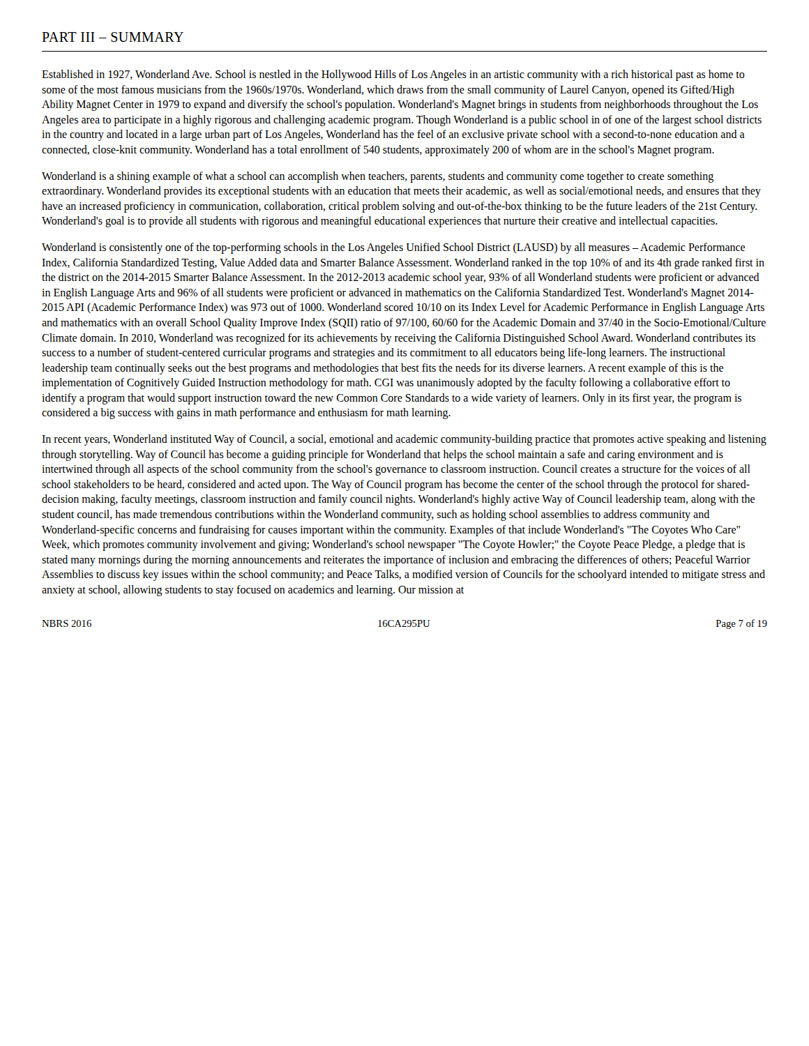PART III – SUMMARY
Established in 1927, Wonderland Ave. School is nestled in the Hollywood Hills of Los Angeles in an artistic community with a rich historical past as home to some of the most famous musicians from the 1960s/1970s. Wonderland, which draws from the small community of Laurel Canyon, opened its Gifted/High Ability Magnet Center in 1979 to expand and diversify the school's population. Wonderland's Magnet brings in students from neighborhoods throughout the Los Angeles area to participate in a highly rigorous and challenging academic program. Though Wonderland is a public school in of one of the largest school districts in the country and located in a large urban part of Los Angeles, Wonderland has the feel of an exclusive private school with a second-to-none education and a connected, close-knit community. Wonderland has a total enrollment of 540 students, approximately 200 of whom are in the school's Magnet program.
Wonderland is a shining example of what a school can accomplish when teachers, parents, students and community come together to create something extraordinary. Wonderland provides its exceptional students with an education that meets their academic, as well as social/emotional needs, and ensures that they have an increased proficiency in communication, collaboration, critical problem solving and out-of-the-box thinking to be the future leaders of the 21st Century. Wonderland's goal is to provide all students with rigorous and meaningful educational experiences that nurture their creative and intellectual capacities.
Wonderland is consistently one of the top-performing schools in the Los Angeles Unified School District (LAUSD) by all measures – Academic Performance Index, California Standardized Testing, Value Added data and Smarter Balance Assessment. Wonderland ranked in the top 10% of and its 4th grade ranked first in the district on the 2014-2015 Smarter Balance Assessment. In the 2012-2013 academic school year, 93% of all Wonderland students were proficient or advanced in English Language Arts and 96% of all students were proficient or advanced in mathematics on the California Standardized Test. Wonderland's Magnet 2014-2015 API (Academic Performance Index) was 973 out of 1000. Wonderland scored 10/10 on its Index Level for Academic Performance in English Language Arts and mathematics with an overall School Quality Improve Index (SQII) ratio of 97/100, 60/60 for the Academic Domain and 37/40 in the Socio-Emotional/Culture Climate domain. In 2010, Wonderland was recognized for its achievements by receiving the California Distinguished School Award. Wonderland contributes its success to a number of student-centered curricular programs and strategies and its commitment to all educators being life-long learners. The instructional leadership team continually seeks out the best programs and methodologies that best fits the needs for its diverse learners. A recent example of this is the implementation of Cognitively Guided Instruction methodology for math. CGI was unanimously adopted by the faculty following a collaborative effort to identify a program that would support instruction toward the new Common Core Standards to a wide variety of learners. Only in its first year, the program is considered a big success with gains in math performance and enthusiasm for math learning.
In recent years, Wonderland instituted Way of Council, a social, emotional and academic community-building practice that promotes active speaking and listening through storytelling. Way of Council has become a guiding principle for Wonderland that helps the school maintain a safe and caring environment and is intertwined through all aspects of the school community from the school's governance to classroom instruction. Council creates a structure for the voices of all school stakeholders to be heard, considered and acted upon. The Way of Council program has become the center of the school through the protocol for shared-decision making, faculty meetings, classroom instruction and family council nights. Wonderland's highly active Way of Council leadership team, along with the student council, has made tremendous contributions within the Wonderland community, such as holding school assemblies to address community and Wonderland-specific concerns and fundraising for causes important within the community. Examples of that include Wonderland's "The Coyotes Who Care" Week, which promotes community involvement and giving; Wonderland's school newspaper "The Coyote Howler;" the Coyote Peace Pledge, a pledge that is stated many mornings during the morning announcements and reiterates the importance of inclusion and embracing the differences of others; Peaceful Warrior Assemblies to discuss key issues within the school community; and Peace Talks, a modified version of Councils for the schoolyard intended to mitigate stress and anxiety at school, allowing students to stay focused on academics and learning. Our mission at
NBRS 2016 16CA295PU Page 7 of 19